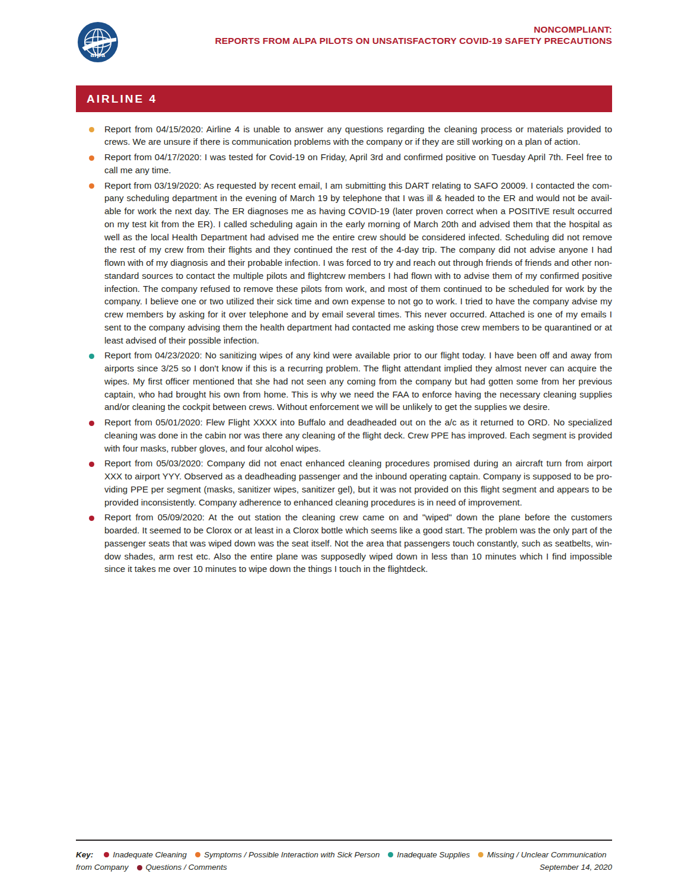alpa
NONCOMPLIANT:
REPORTS FROM ALPA PILOTS ON UNSATISFACTORY COVID-19 SAFETY PRECAUTIONS
AIRLINE 4
Report from 04/15/2020: Airline 4 is unable to answer any questions regarding the cleaning process or materials provided to crews. We are unsure if there is communication problems with the company or if they are still working on a plan of action.
Report from 04/17/2020: I was tested for Covid-19 on Friday, April 3rd and confirmed positive on Tuesday April 7th. Feel free to call me any time.
Report from 03/19/2020: As requested by recent email, I am submitting this DART relating to SAFO 20009. I contacted the company scheduling department in the evening of March 19 by telephone that I was ill & headed to the ER and would not be available for work the next day. The ER diagnoses me as having COVID-19 (later proven correct when a POSITIVE result occurred on my test kit from the ER). I called scheduling again in the early morning of March 20th and advised them that the hospital as well as the local Health Department had advised me the entire crew should be considered infected. Scheduling did not remove the rest of my crew from their flights and they continued the rest of the 4-day trip. The company did not advise anyone I had flown with of my diagnosis and their probable infection. I was forced to try and reach out through friends of friends and other non-standard sources to contact the multiple pilots and flightcrew members I had flown with to advise them of my confirmed positive infection. The company refused to remove these pilots from work, and most of them continued to be scheduled for work by the company. I believe one or two utilized their sick time and own expense to not go to work. I tried to have the company advise my crew members by asking for it over telephone and by email several times. This never occurred. Attached is one of my emails I sent to the company advising them the health department had contacted me asking those crew members to be quarantined or at least advised of their possible infection.
Report from 04/23/2020: No sanitizing wipes of any kind were available prior to our flight today. I have been off and away from airports since 3/25 so I don't know if this is a recurring problem. The flight attendant implied they almost never can acquire the wipes. My first officer mentioned that she had not seen any coming from the company but had gotten some from her previous captain, who had brought his own from home. This is why we need the FAA to enforce having the necessary cleaning supplies and/or cleaning the cockpit between crews. Without enforcement we will be unlikely to get the supplies we desire.
Report from 05/01/2020: Flew Flight XXXX into Buffalo and deadheaded out on the a/c as it returned to ORD. No specialized cleaning was done in the cabin nor was there any cleaning of the flight deck. Crew PPE has improved. Each segment is provided with four masks, rubber gloves, and four alcohol wipes.
Report from 05/03/2020: Company did not enact enhanced cleaning procedures promised during an aircraft turn from airport XXX to airport YYY. Observed as a deadheading passenger and the inbound operating captain. Company is supposed to be providing PPE per segment (masks, sanitizer wipes, sanitizer gel), but it was not provided on this flight segment and appears to be provided inconsistently. Company adherence to enhanced cleaning procedures is in need of improvement.
Report from 05/09/2020: At the out station the cleaning crew came on and "wiped" down the plane before the customers boarded. It seemed to be Clorox or at least in a Clorox bottle which seems like a good start. The problem was the only part of the passenger seats that was wiped down was the seat itself. Not the area that passengers touch constantly, such as seatbelts, window shades, arm rest etc. Also the entire plane was supposedly wiped down in less than 10 minutes which I find impossible since it takes me over 10 minutes to wipe down the things I touch in the flightdeck.
Key: Inadequate Cleaning Symptoms / Possible Interaction with Sick Person Inadequate Supplies Missing / Unclear Communication
from Company Questions / Comments September 14, 2020